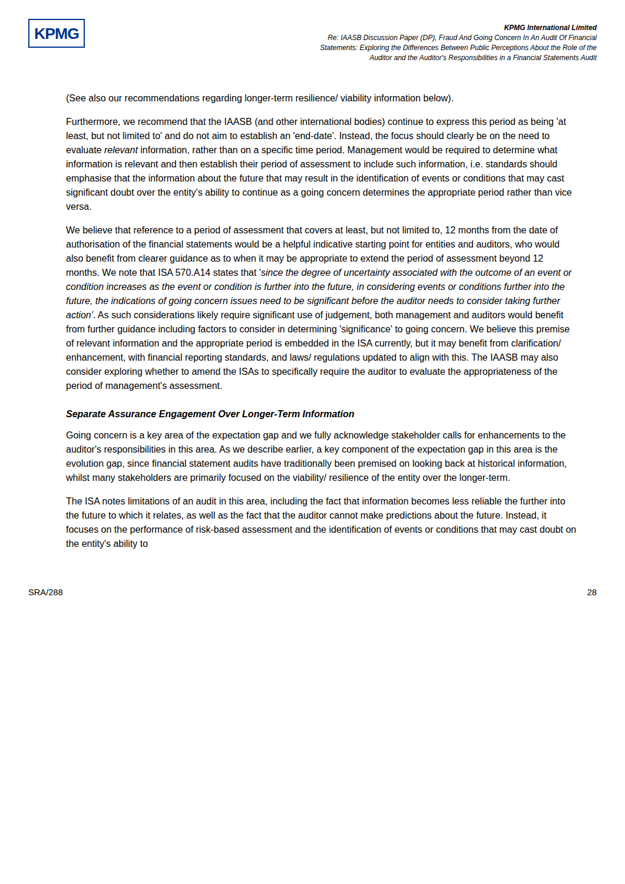KPMG
KPMG International Limited
Re: IAASB Discussion Paper (DP), Fraud And Going Concern In An Audit Of Financial
Statements: Exploring the Differences Between Public Perceptions About the Role of the
Auditor and the Auditor's Responsibilities in a Financial Statements Audit
(See also our recommendations regarding longer-term resilience/ viability information below).
Furthermore, we recommend that the IAASB (and other international bodies) continue to express this period as being 'at least, but not limited to' and do not aim to establish an 'end-date'. Instead, the focus should clearly be on the need to evaluate relevant information, rather than on a specific time period. Management would be required to determine what information is relevant and then establish their period of assessment to include such information, i.e. standards should emphasise that the information about the future that may result in the identification of events or conditions that may cast significant doubt over the entity's ability to continue as a going concern determines the appropriate period rather than vice versa.
We believe that reference to a period of assessment that covers at least, but not limited to, 12 months from the date of authorisation of the financial statements would be a helpful indicative starting point for entities and auditors, who would also benefit from clearer guidance as to when it may be appropriate to extend the period of assessment beyond 12 months. We note that ISA 570.A14 states that 'since the degree of uncertainty associated with the outcome of an event or condition increases as the event or condition is further into the future, in considering events or conditions further into the future, the indications of going concern issues need to be significant before the auditor needs to consider taking further action'. As such considerations likely require significant use of judgement, both management and auditors would benefit from further guidance including factors to consider in determining 'significance' to going concern. We believe this premise of relevant information and the appropriate period is embedded in the ISA currently, but it may benefit from clarification/ enhancement, with financial reporting standards, and laws/ regulations updated to align with this. The IAASB may also consider exploring whether to amend the ISAs to specifically require the auditor to evaluate the appropriateness of the period of management's assessment.
Separate Assurance Engagement Over Longer-Term Information
Going concern is a key area of the expectation gap and we fully acknowledge stakeholder calls for enhancements to the auditor's responsibilities in this area. As we describe earlier, a key component of the expectation gap in this area is the evolution gap, since financial statement audits have traditionally been premised on looking back at historical information, whilst many stakeholders are primarily focused on the viability/ resilience of the entity over the longer-term.
The ISA notes limitations of an audit in this area, including the fact that information becomes less reliable the further into the future to which it relates, as well as the fact that the auditor cannot make predictions about the future. Instead, it focuses on the performance of risk-based assessment and the identification of events or conditions that may cast doubt on the entity's ability to
SRA/288 28